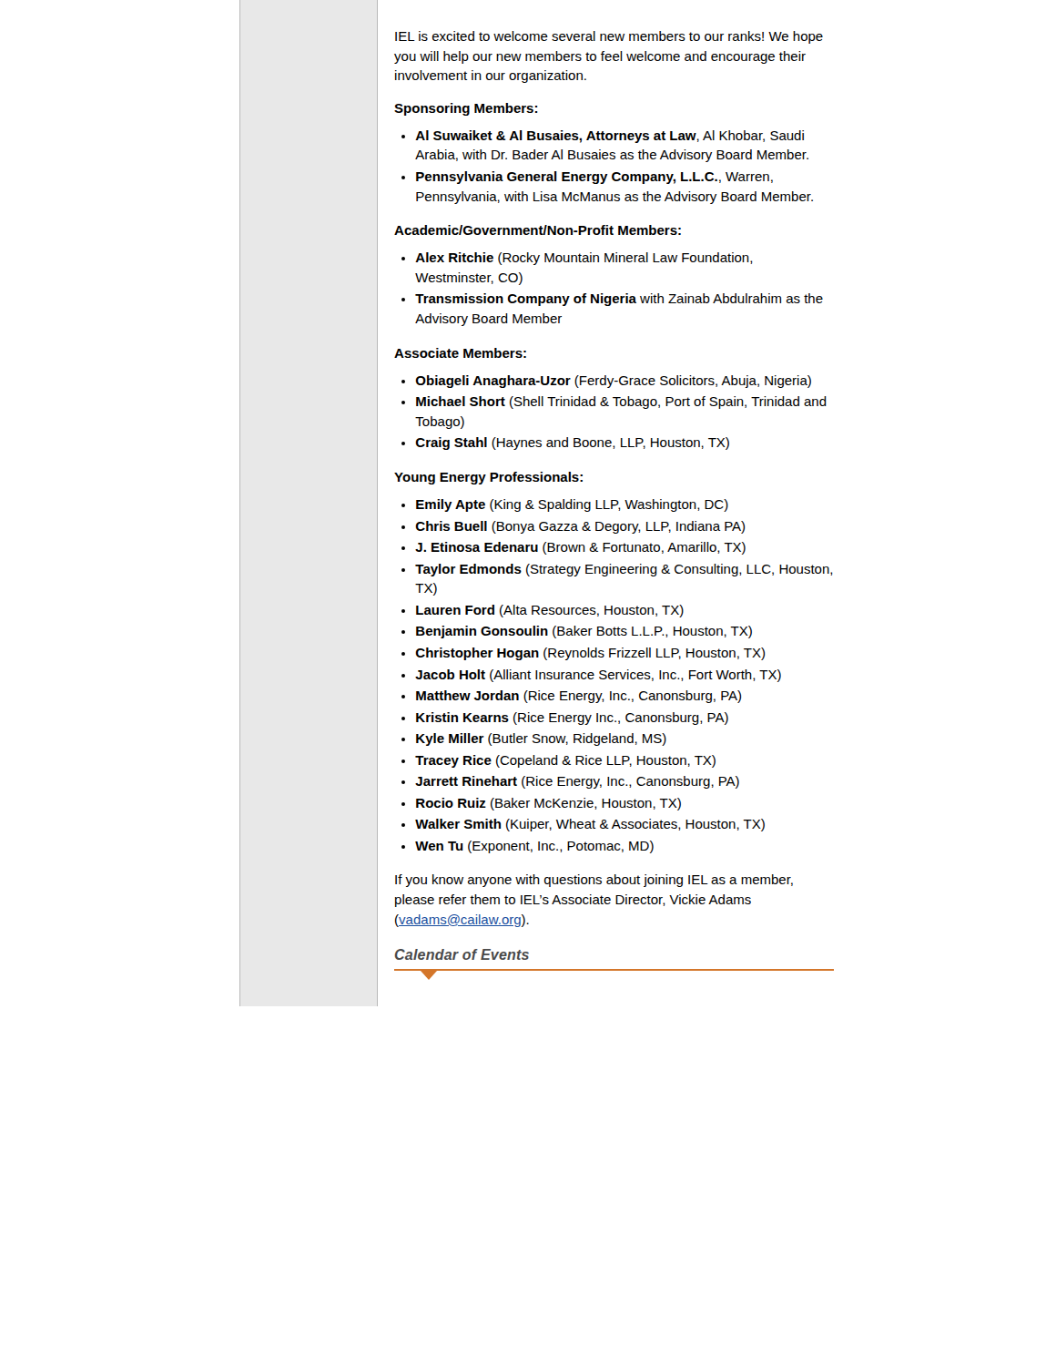IEL is excited to welcome several new members to our ranks! We hope you will help our new members to feel welcome and encourage their involvement in our organization.
Sponsoring Members:
Al Suwaiket & Al Busaies, Attorneys at Law, Al Khobar, Saudi Arabia, with Dr. Bader Al Busaies as the Advisory Board Member.
Pennsylvania General Energy Company, L.L.C., Warren, Pennsylvania, with Lisa McManus as the Advisory Board Member.
Academic/Government/Non-Profit Members:
Alex Ritchie (Rocky Mountain Mineral Law Foundation, Westminster, CO)
Transmission Company of Nigeria with Zainab Abdulrahim as the Advisory Board Member
Associate Members:
Obiageli Anaghara-Uzor (Ferdy-Grace Solicitors, Abuja, Nigeria)
Michael Short (Shell Trinidad & Tobago, Port of Spain, Trinidad and Tobago)
Craig Stahl (Haynes and Boone, LLP, Houston, TX)
Young Energy Professionals:
Emily Apte (King & Spalding LLP, Washington, DC)
Chris Buell (Bonya Gazza & Degory, LLP, Indiana PA)
J. Etinosa Edenaru (Brown & Fortunato, Amarillo, TX)
Taylor Edmonds (Strategy Engineering & Consulting, LLC, Houston, TX)
Lauren Ford (Alta Resources, Houston, TX)
Benjamin Gonsoulin (Baker Botts L.L.P., Houston, TX)
Christopher Hogan (Reynolds Frizzell LLP, Houston, TX)
Jacob Holt (Alliant Insurance Services, Inc., Fort Worth, TX)
Matthew Jordan (Rice Energy, Inc., Canonsburg, PA)
Kristin Kearns (Rice Energy Inc., Canonsburg, PA)
Kyle Miller (Butler Snow, Ridgeland, MS)
Tracey Rice (Copeland & Rice LLP, Houston, TX)
Jarrett Rinehart (Rice Energy, Inc., Canonsburg, PA)
Rocio Ruiz (Baker McKenzie, Houston, TX)
Walker Smith (Kuiper, Wheat & Associates, Houston, TX)
Wen Tu (Exponent, Inc., Potomac, MD)
If you know anyone with questions about joining IEL as a member, please refer them to IEL’s Associate Director, Vickie Adams (vadams@cailaw.org).
Calendar of Events